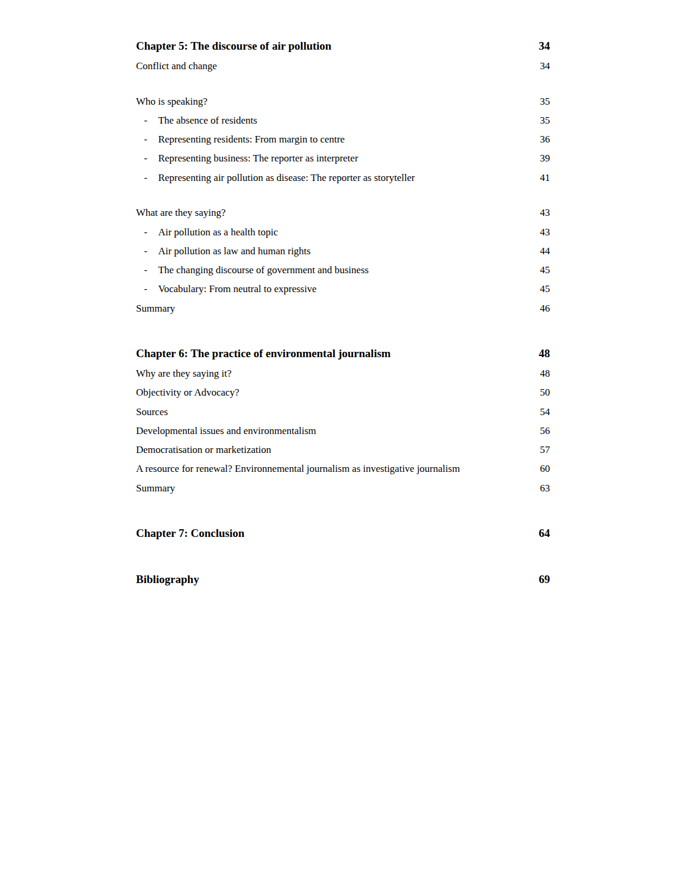Chapter 5: The discourse of air pollution 34
Conflict and change 34
Who is speaking? 35
The absence of residents 35
Representing residents: From margin to centre 36
Representing business: The reporter as interpreter 39
Representing air pollution as disease: The reporter as storyteller 41
What are they saying? 43
Air pollution as a health topic 43
Air pollution as law and human rights 44
The changing discourse of government and business 45
Vocabulary: From neutral to expressive 45
Summary 46
Chapter 6: The practice of environmental journalism 48
Why are they saying it? 48
Objectivity or Advocacy? 50
Sources 54
Developmental issues and environmentalism 56
Democratisation or marketization 57
A resource for renewal? Environnemental journalism as investigative journalism 60
Summary 63
Chapter 7: Conclusion 64
Bibliography 69